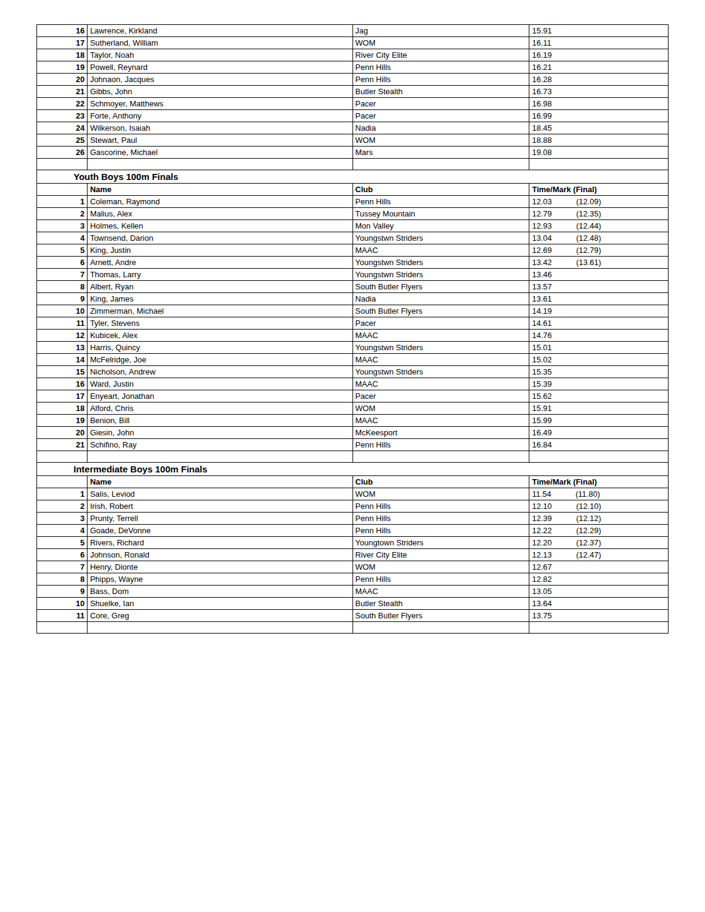| 16 | Lawrence, Kirkland | Jag | 15.91 |
| 17 | Sutherland, William | WOM | 16.11 |
| 18 | Taylor, Noah | River City Elite | 16.19 |
| 19 | Powell, Reynard | Penn Hills | 16.21 |
| 20 | Johnaon, Jacques | Penn Hills | 16.28 |
| 21 | Gibbs, John | Butler Stealth | 16.73 |
| 22 | Schmoyer, Matthews | Pacer | 16.98 |
| 23 | Forte, Anthony | Pacer | 16.99 |
| 24 | Wilkerson, Isaiah | Nadia | 18.45 |
| 25 | Stewart, Paul | WOM | 18.88 |
| 26 | Gascorine, Michael | Mars | 19.08 |
| Youth Boys 100m Finals |
| | Name | Club | Time/Mark (Final) |
| 1 | Coleman, Raymond | Penn Hills | 12.03 (12.09) |
| 2 | Malius, Alex | Tussey Mountain | 12.79 (12.35) |
| 3 | Holmes, Kellen | Mon Valley | 12.93 (12.44) |
| 4 | Townsend, Darion | Youngstwn Striders | 13.04 (12.48) |
| 5 | King, Justin | MAAC | 12.69 (12.79) |
| 6 | Arnett, Andre | Youngstwn Striders | 13.42 (13.61) |
| 7 | Thomas, Larry | Youngstwn Striders | 13.46 |
| 8 | Albert, Ryan | South Butler Flyers | 13.57 |
| 9 | King, James | Nadia | 13.61 |
| 10 | Zimmerman, Michael | South Butler Flyers | 14.19 |
| 11 | Tyler, Stevens | Pacer | 14.61 |
| 12 | Kubicek, Alex | MAAC | 14.76 |
| 13 | Harris, Quincy | Youngstwn Striders | 15.01 |
| 14 | McFelridge, Joe | MAAC | 15.02 |
| 15 | Nicholson, Andrew | Youngstwn Striders | 15.35 |
| 16 | Ward, Justin | MAAC | 15.39 |
| 17 | Enyeart, Jonathan | Pacer | 15.62 |
| 18 | Alford, Chris | WOM | 15.91 |
| 19 | Benion, Bill | MAAC | 15.99 |
| 20 | Giesin, John | McKeesport | 16.49 |
| 21 | Schifino, Ray | Penn Hills | 16.84 |
| Intermediate Boys 100m Finals |
| | Name | Club | Time/Mark (Final) |
| 1 | Salis, Leviod | WOM | 11.54 (11.80) |
| 2 | Irish, Robert | Penn Hills | 12.10 (12.10) |
| 3 | Prunty, Terrell | Penn Hills | 12.39 (12.12) |
| 4 | Goade, DeVonne | Penn Hills | 12.22 (12.29) |
| 5 | Rivers, Richard | Youngtown Striders | 12.20 (12.37) |
| 6 | Johnson, Ronald | River City Elite | 12.13 (12.47) |
| 7 | Henry, Dionte | WOM | 12.67 |
| 8 | Phipps, Wayne | Penn Hills | 12.82 |
| 9 | Bass, Dom | MAAC | 13.05 |
| 10 | Shuelke, Ian | Butler Stealth | 13.64 |
| 11 | Core, Greg | South Butler Flyers | 13.75 |